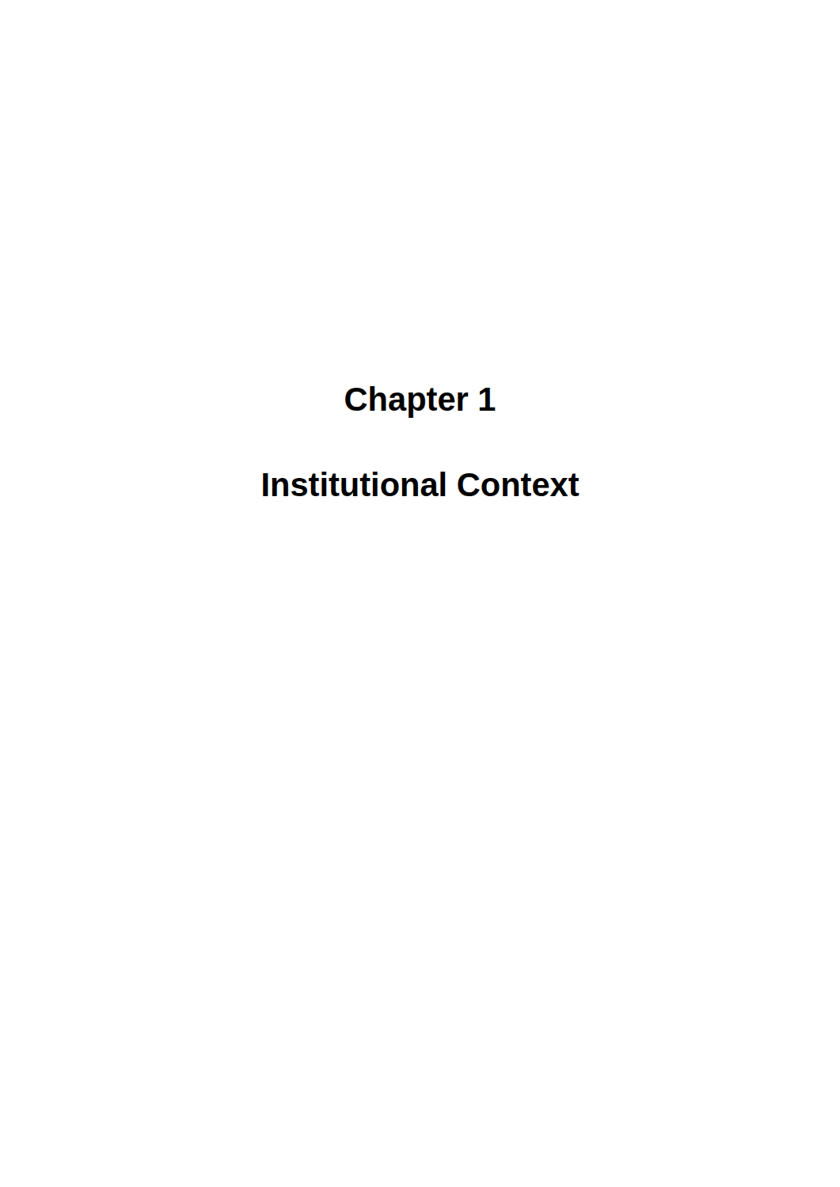Chapter 1
Institutional Context